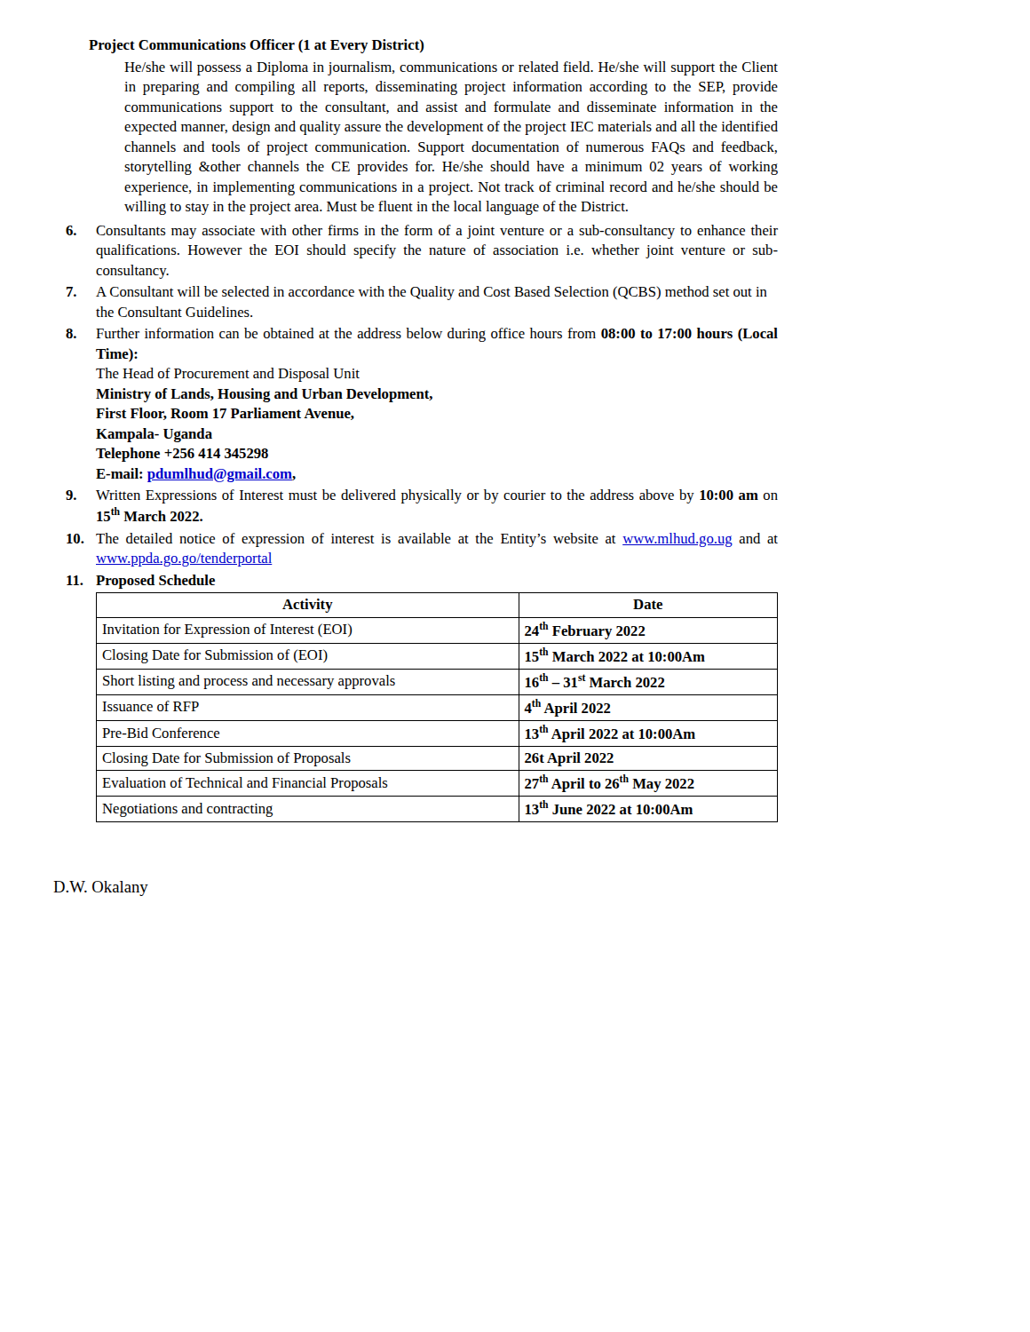Project Communications Officer (1 at Every District)
He/she will possess a Diploma in journalism, communications or related field. He/she will support the Client in preparing and compiling all reports, disseminating project information according to the SEP, provide communications support to the consultant, and assist and formulate and disseminate information in the expected manner, design and quality assure the development of the project IEC materials and all the identified channels and tools of project communication. Support documentation of numerous FAQs and feedback, storytelling &other channels the CE provides for. He/she should have a minimum 02 years of working experience, in implementing communications in a project. Not track of criminal record and he/she should be willing to stay in the project area. Must be fluent in the local language of the District.
Consultants may associate with other firms in the form of a joint venture or a sub-consultancy to enhance their qualifications. However the EOI should specify the nature of association i.e. whether joint venture or sub-consultancy.
A Consultant will be selected in accordance with the Quality and Cost Based Selection (QCBS) method set out in the Consultant Guidelines.
Further information can be obtained at the address below during office hours from 08:00 to 17:00 hours (Local Time):
The Head of Procurement and Disposal Unit Ministry of Lands, Housing and Urban Development, First Floor, Room 17 Parliament Avenue, Kampala- Uganda Telephone +256 414 345298 E-mail: pdumlhud@gmail.com,
Written Expressions of Interest must be delivered physically or by courier to the address above by 10:00 am on 15th March 2022.
The detailed notice of expression of interest is available at the Entity’s website at www.mlhud.go.ug and at www.ppda.go.go/tenderportal
Proposed Schedule
| Activity | Date |
| --- | --- |
| Invitation for Expression of Interest (EOI) | 24 th February 2022 |
| Closing Date for Submission of (EOI) | 15 th March 2022 at 10:00Am |
| Short listing and process and necessary approvals | 16 th – 31 st March 2022 |
| Issuance of RFP | 4 th April 2022 |
| Pre-Bid Conference | 13 th April 2022 at 10:00Am |
| Closing Date for Submission of Proposals | 26t April 2022 |
| Evaluation of Technical and Financial Proposals | 27 th April to 26 th May 2022 |
| Negotiations and contracting | 13 th June 2022 at 10:00Am |
D.W. Okalany